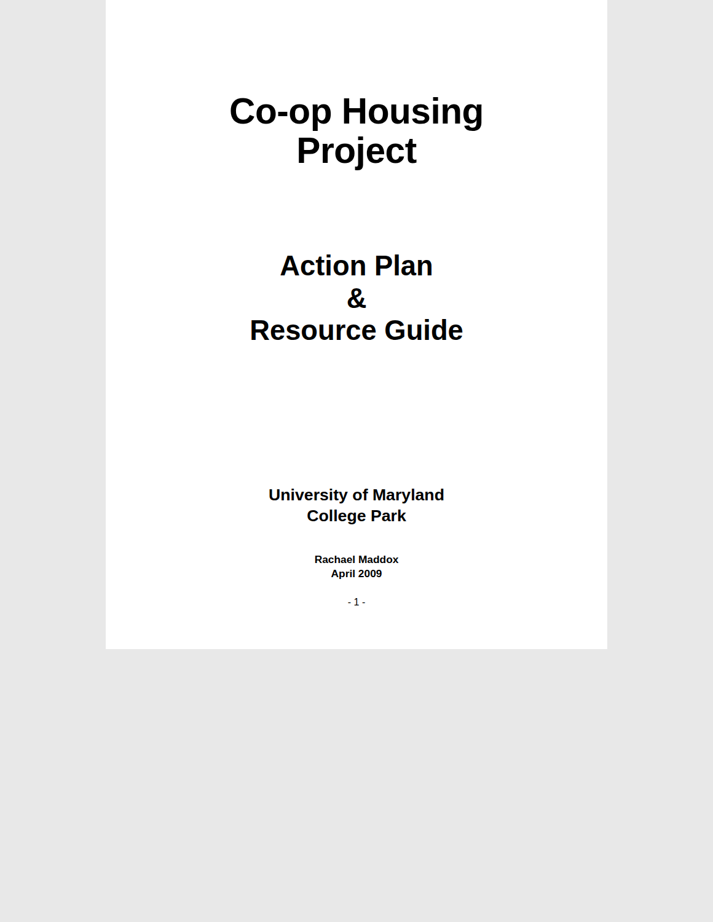Co-op Housing Project
Action Plan
&
Resource Guide
University of Maryland
College Park
Rachael Maddox
April 2009
- 1 -